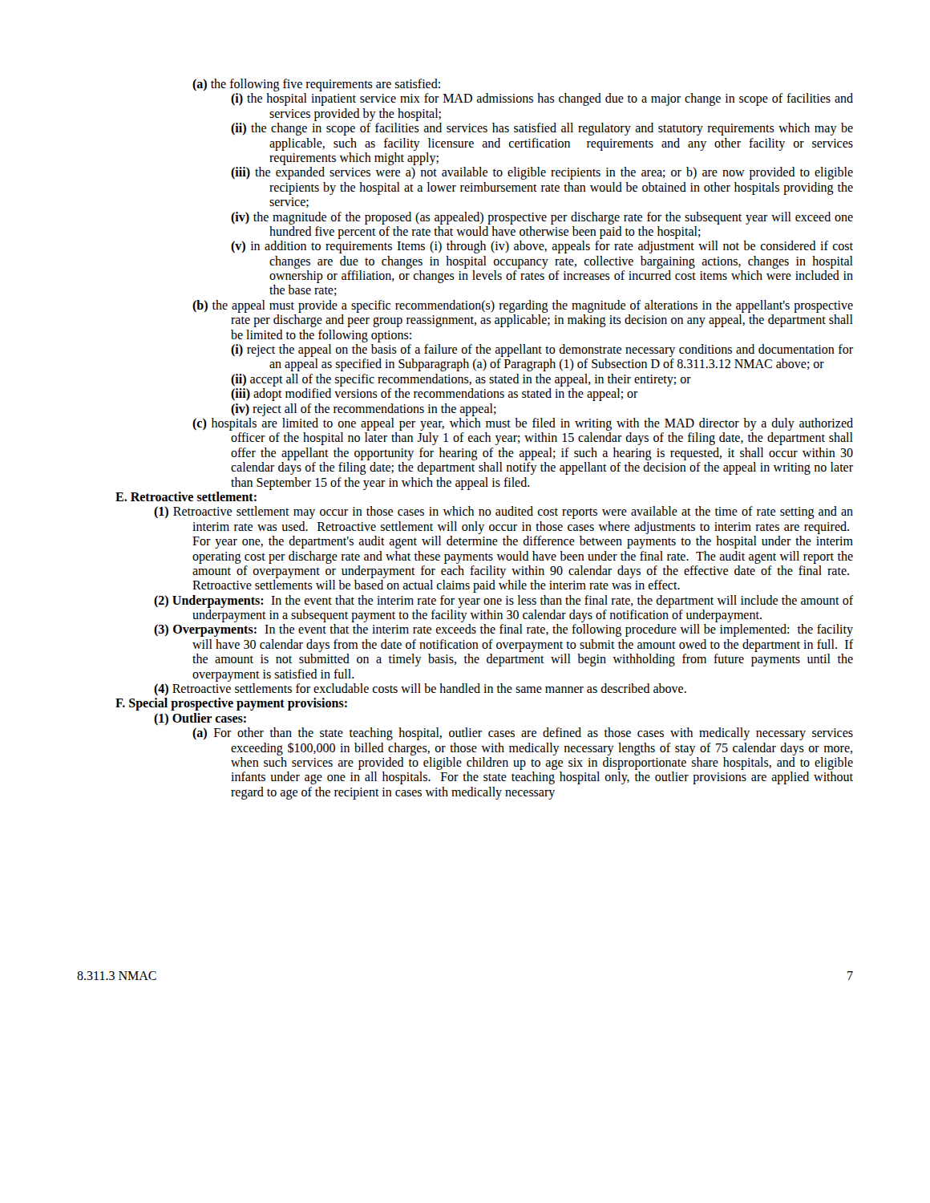(a) the following five requirements are satisfied:
(i) the hospital inpatient service mix for MAD admissions has changed due to a major change in scope of facilities and services provided by the hospital;
(ii) the change in scope of facilities and services has satisfied all regulatory and statutory requirements which may be applicable, such as facility licensure and certification requirements and any other facility or services requirements which might apply;
(iii) the expanded services were a) not available to eligible recipients in the area; or b) are now provided to eligible recipients by the hospital at a lower reimbursement rate than would be obtained in other hospitals providing the service;
(iv) the magnitude of the proposed (as appealed) prospective per discharge rate for the subsequent year will exceed one hundred five percent of the rate that would have otherwise been paid to the hospital;
(v) in addition to requirements Items (i) through (iv) above, appeals for rate adjustment will not be considered if cost changes are due to changes in hospital occupancy rate, collective bargaining actions, changes in hospital ownership or affiliation, or changes in levels of rates of increases of incurred cost items which were included in the base rate;
(b) the appeal must provide a specific recommendation(s) regarding the magnitude of alterations in the appellant's prospective rate per discharge and peer group reassignment, as applicable; in making its decision on any appeal, the department shall be limited to the following options:
(i) reject the appeal on the basis of a failure of the appellant to demonstrate necessary conditions and documentation for an appeal as specified in Subparagraph (a) of Paragraph (1) of Subsection D of 8.311.3.12 NMAC above; or
(ii) accept all of the specific recommendations, as stated in the appeal, in their entirety; or
(iii) adopt modified versions of the recommendations as stated in the appeal; or
(iv) reject all of the recommendations in the appeal;
(c) hospitals are limited to one appeal per year, which must be filed in writing with the MAD director by a duly authorized officer of the hospital no later than July 1 of each year; within 15 calendar days of the filing date, the department shall offer the appellant the opportunity for hearing of the appeal; if such a hearing is requested, it shall occur within 30 calendar days of the filing date; the department shall notify the appellant of the decision of the appeal in writing no later than September 15 of the year in which the appeal is filed.
E. Retroactive settlement:
(1) Retroactive settlement may occur in those cases in which no audited cost reports were available at the time of rate setting and an interim rate was used. Retroactive settlement will only occur in those cases where adjustments to interim rates are required. For year one, the department's audit agent will determine the difference between payments to the hospital under the interim operating cost per discharge rate and what these payments would have been under the final rate. The audit agent will report the amount of overpayment or underpayment for each facility within 90 calendar days of the effective date of the final rate. Retroactive settlements will be based on actual claims paid while the interim rate was in effect.
(2) Underpayments: In the event that the interim rate for year one is less than the final rate, the department will include the amount of underpayment in a subsequent payment to the facility within 30 calendar days of notification of underpayment.
(3) Overpayments: In the event that the interim rate exceeds the final rate, the following procedure will be implemented: the facility will have 30 calendar days from the date of notification of overpayment to submit the amount owed to the department in full. If the amount is not submitted on a timely basis, the department will begin withholding from future payments until the overpayment is satisfied in full.
(4) Retroactive settlements for excludable costs will be handled in the same manner as described above.
F. Special prospective payment provisions:
(1) Outlier cases:
(a) For other than the state teaching hospital, outlier cases are defined as those cases with medically necessary services exceeding $100,000 in billed charges, or those with medically necessary lengths of stay of 75 calendar days or more, when such services are provided to eligible children up to age six in disproportionate share hospitals, and to eligible infants under age one in all hospitals. For the state teaching hospital only, the outlier provisions are applied without regard to age of the recipient in cases with medically necessary
8.311.3 NMAC 7